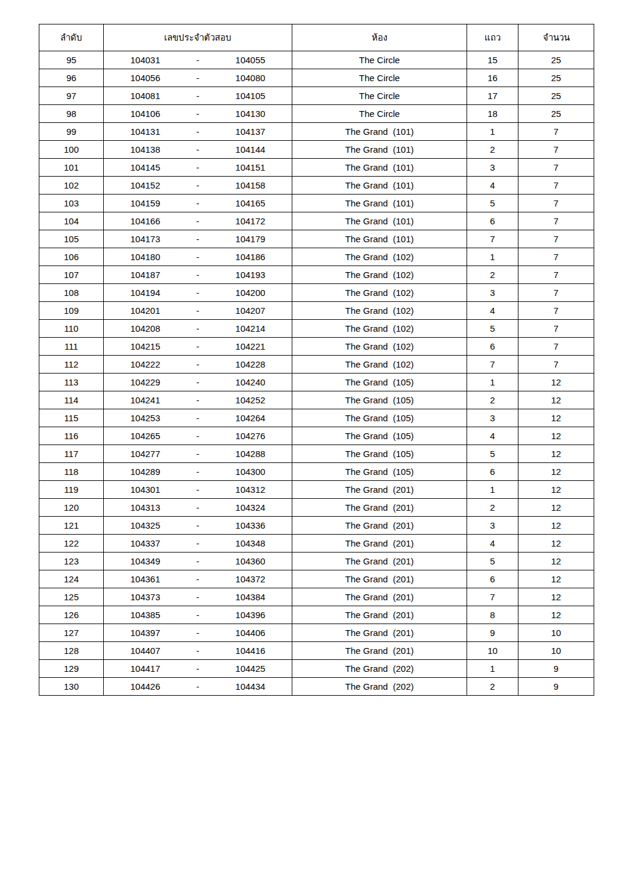| ลำดับ | เลขประจำตัวสอบ | ห้อง | แถว | จำนวน |
| --- | --- | --- | --- | --- |
| 95 | 104031 | - | 104055 | The Circle | 15 | 25 |
| 96 | 104056 | - | 104080 | The Circle | 16 | 25 |
| 97 | 104081 | - | 104105 | The Circle | 17 | 25 |
| 98 | 104106 | - | 104130 | The Circle | 18 | 25 |
| 99 | 104131 | - | 104137 | The Grand (101) | 1 | 7 |
| 100 | 104138 | - | 104144 | The Grand (101) | 2 | 7 |
| 101 | 104145 | - | 104151 | The Grand (101) | 3 | 7 |
| 102 | 104152 | - | 104158 | The Grand (101) | 4 | 7 |
| 103 | 104159 | - | 104165 | The Grand (101) | 5 | 7 |
| 104 | 104166 | - | 104172 | The Grand (101) | 6 | 7 |
| 105 | 104173 | - | 104179 | The Grand (101) | 7 | 7 |
| 106 | 104180 | - | 104186 | The Grand (102) | 1 | 7 |
| 107 | 104187 | - | 104193 | The Grand (102) | 2 | 7 |
| 108 | 104194 | - | 104200 | The Grand (102) | 3 | 7 |
| 109 | 104201 | - | 104207 | The Grand (102) | 4 | 7 |
| 110 | 104208 | - | 104214 | The Grand (102) | 5 | 7 |
| 111 | 104215 | - | 104221 | The Grand (102) | 6 | 7 |
| 112 | 104222 | - | 104228 | The Grand (102) | 7 | 7 |
| 113 | 104229 | - | 104240 | The Grand (105) | 1 | 12 |
| 114 | 104241 | - | 104252 | The Grand (105) | 2 | 12 |
| 115 | 104253 | - | 104264 | The Grand (105) | 3 | 12 |
| 116 | 104265 | - | 104276 | The Grand (105) | 4 | 12 |
| 117 | 104277 | - | 104288 | The Grand (105) | 5 | 12 |
| 118 | 104289 | - | 104300 | The Grand (105) | 6 | 12 |
| 119 | 104301 | - | 104312 | The Grand (201) | 1 | 12 |
| 120 | 104313 | - | 104324 | The Grand (201) | 2 | 12 |
| 121 | 104325 | - | 104336 | The Grand (201) | 3 | 12 |
| 122 | 104337 | - | 104348 | The Grand (201) | 4 | 12 |
| 123 | 104349 | - | 104360 | The Grand (201) | 5 | 12 |
| 124 | 104361 | - | 104372 | The Grand (201) | 6 | 12 |
| 125 | 104373 | - | 104384 | The Grand (201) | 7 | 12 |
| 126 | 104385 | - | 104396 | The Grand (201) | 8 | 12 |
| 127 | 104397 | - | 104406 | The Grand (201) | 9 | 10 |
| 128 | 104407 | - | 104416 | The Grand (201) | 10 | 10 |
| 129 | 104417 | - | 104425 | The Grand (202) | 1 | 9 |
| 130 | 104426 | - | 104434 | The Grand (202) | 2 | 9 |